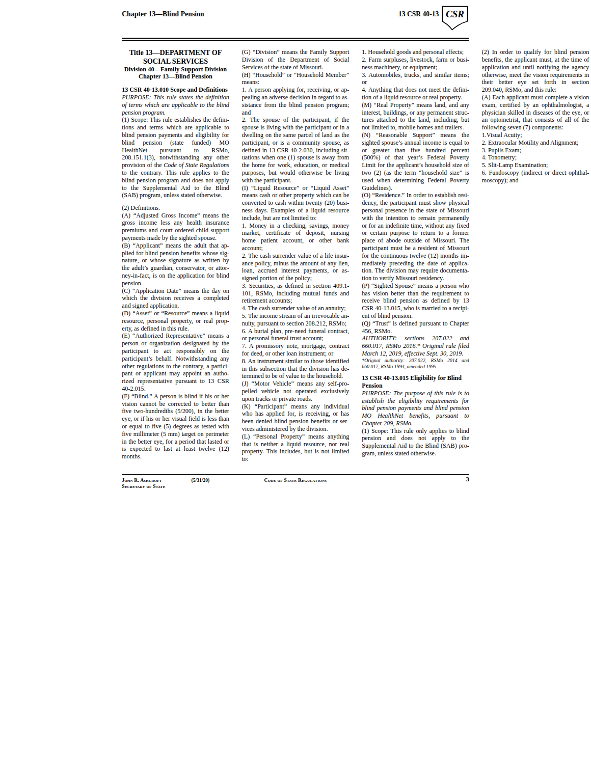Chapter 13—Blind Pension
13 CSR 40-13
CSR
Title 13—DEPARTMENT OF
SOCIAL SERVICES
Division 40—Family Support Division
Chapter 13—Blind Pension
13 CSR 40-13.010 Scope and Definitions
PURPOSE: This rule states the definition of terms which are applicable to the blind pension program.
(1) Scope: This rule establishes the definitions and terms which are applicable to blind pension payments and eligibility for blind pension (state funded) MO HealthNet pursuant to RSMo, 208.151.1(3), notwithstanding any other provision of the Code of State Regulations to the contrary. This rule applies to the blind pension program and does not apply to the Supplemental Aid to the Blind (SAB) program, unless stated otherwise.
(2) Definitions.
(A) “Adjusted Gross Income” means the gross income less any health insurance premiums and court ordered child support payments made by the sighted spouse.
(B) “Applicant” means the adult that applied for blind pension benefits whose signature, or whose signature as written by the adult’s guardian, conservator, or attorney-in-fact, is on the application for blind pension.
(C) “Application Date” means the day on which the division receives a completed and signed application.
(D) “Asset” or “Resource” means a liquid resource, personal property, or real property, as defined in this rule.
(E) “Authorized Representative” means a person or organization designated by the participant to act responsibly on the participant’s behalf. Notwithstanding any other regulations to the contrary, a participant or applicant may appoint an authorized representative pursuant to 13 CSR 40-2.015.
(F) “Blind.” A person is blind if his or her vision cannot be corrected to better than five two-hundredths (5/200), in the better eye, or if his or her visual field is less than or equal to five (5) degrees as tested with five millimeter (5 mm) target on perimeter in the better eye, for a period that lasted or is expected to last at least twelve (12) months.
(G) “Division” means the Family Support Division of the Department of Social Services of the state of Missouri.
(H) “Household” or “Household Member” means:
1. A person applying for, receiving, or appealing an adverse decision in regard to assistance from the blind pension program; and
2. The spouse of the participant, if the spouse is living with the participant or in a dwelling on the same parcel of land as the participant, or is a community spouse, as defined in 13 CSR 40-2.030, including situations when one (1) spouse is away from the home for work, education, or medical purposes, but would otherwise be living with the participant.
(I) “Liquid Resource” or “Liquid Asset” means cash or other property which can be converted to cash within twenty (20) business days. Examples of a liquid resource include, but are not limited to:
1. Money in a checking, savings, money market, certificate of deposit, nursing home patient account, or other bank account;
2. The cash surrender value of a life insurance policy, minus the amount of any lien, loan, accrued interest payments, or assigned portion of the policy;
3. Securities, as defined in section 409.1-101, RSMo, including mutual funds and retirement accounts;
4. The cash surrender value of an annuity;
5. The income stream of an irrevocable annuity, pursuant to section 208.212, RSMo;
6. A burial plan, pre-need funeral contract, or personal funeral trust account;
7. A promissory note, mortgage, contract for deed, or other loan instrument; or
8. An instrument similar to those identified in this subsection that the division has determined to be of value to the household.
(J) “Motor Vehicle” means any self-propelled vehicle not operated exclusively upon tracks or private roads.
(K) “Participant” means any individual who has applied for, is receiving, or has been denied blind pension benefits or services administered by the division.
(L) “Personal Property” means anything that is neither a liquid resource, nor real property. This includes, but is not limited to:
1. Household goods and personal effects;
2. Farm surpluses, livestock, farm or business machinery, or equipment;
3. Automobiles, trucks, and similar items; or
4. Anything that does not meet the definition of a liquid resource or real property.
(M) “Real Property” means land, and any interest, buildings, or any permanent structures attached to the land, including, but not limited to, mobile homes and trailers.
(N) “Reasonable Support” means the sighted spouse’s annual income is equal to or greater than five hundred percent (500%) of that year’s Federal Poverty Limit for the applicant’s household size of two (2) (as the term “household size” is used when determining Federal Poverty Guidelines).
(O) “Residence.” In order to establish residency, the participant must show physical personal presence in the state of Missouri with the intention to remain permanently or for an indefinite time, without any fixed or certain purpose to return to a former place of abode outside of Missouri. The participant must be a resident of Missouri for the continuous twelve (12) months immediately preceding the date of application. The division may require documentation to verify Missouri residency.
(P) “Sighted Spouse” means a person who has vision better than the requirement to receive blind pension as defined by 13 CSR 40-13.015, who is married to a recipient of blind pension.
(Q) “Trust” is defined pursuant to Chapter 456, RSMo.
AUTHORITY: sections 207.022 and 660.017, RSMo 2016.* Original rule filed March 12, 2019, effective Sept. 30, 2019.
*Orignal authority: 207.022, RSMo 2014 and 660.017, RSMo 1993, amended 1995.
13 CSR 40-13.015 Eligibility for Blind Pension
PURPOSE: The purpose of this rule is to establish the eligibility requirements for blind pension payments and blind pension MO HealthNet benefits, pursuant to Chapter 209, RSMo.
(1) Scope: This rule only applies to blind pension and does not apply to the Supplemental Aid to the Blind (SAB) program, unless stated otherwise.
(2) In order to qualify for blind pension benefits, the applicant must, at the time of application and until notifying the agency otherwise, meet the vision requirements in their better eye set forth in section 209.040, RSMo, and this rule:
(A) Each applicant must complete a vision exam, certified by an ophthalmologist, a physician skilled in diseases of the eye, or an optometrist, that consists of all of the following seven (7) components:
1.Visual Acuity;
2. Extraocular Motility and Alignment;
3. Pupils Exam;
4. Tonometry;
5. Slit-Lamp Examination;
6. Fundoscopy (indirect or direct ophthalmoscopy); and
John R. Ashcroft
Secretary of State
(5/31/20)
Code of State Regulations
3